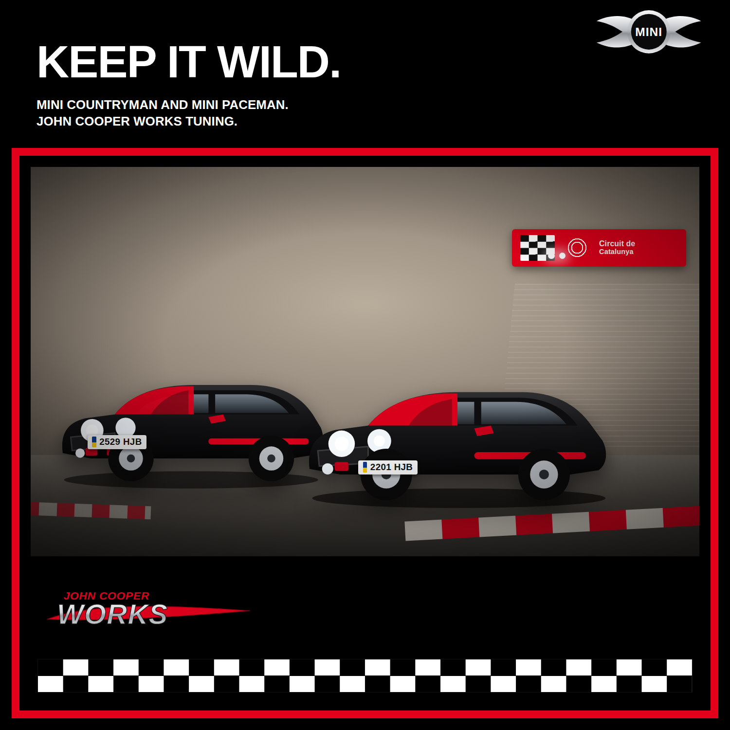Keep it wild.
MINI Countryman and MINI Paceman.
John Cooper Works tuning.
MINI
Circuit deCatalunya
2529 HJB 2201 HJB
JOHN COOPER WORKS